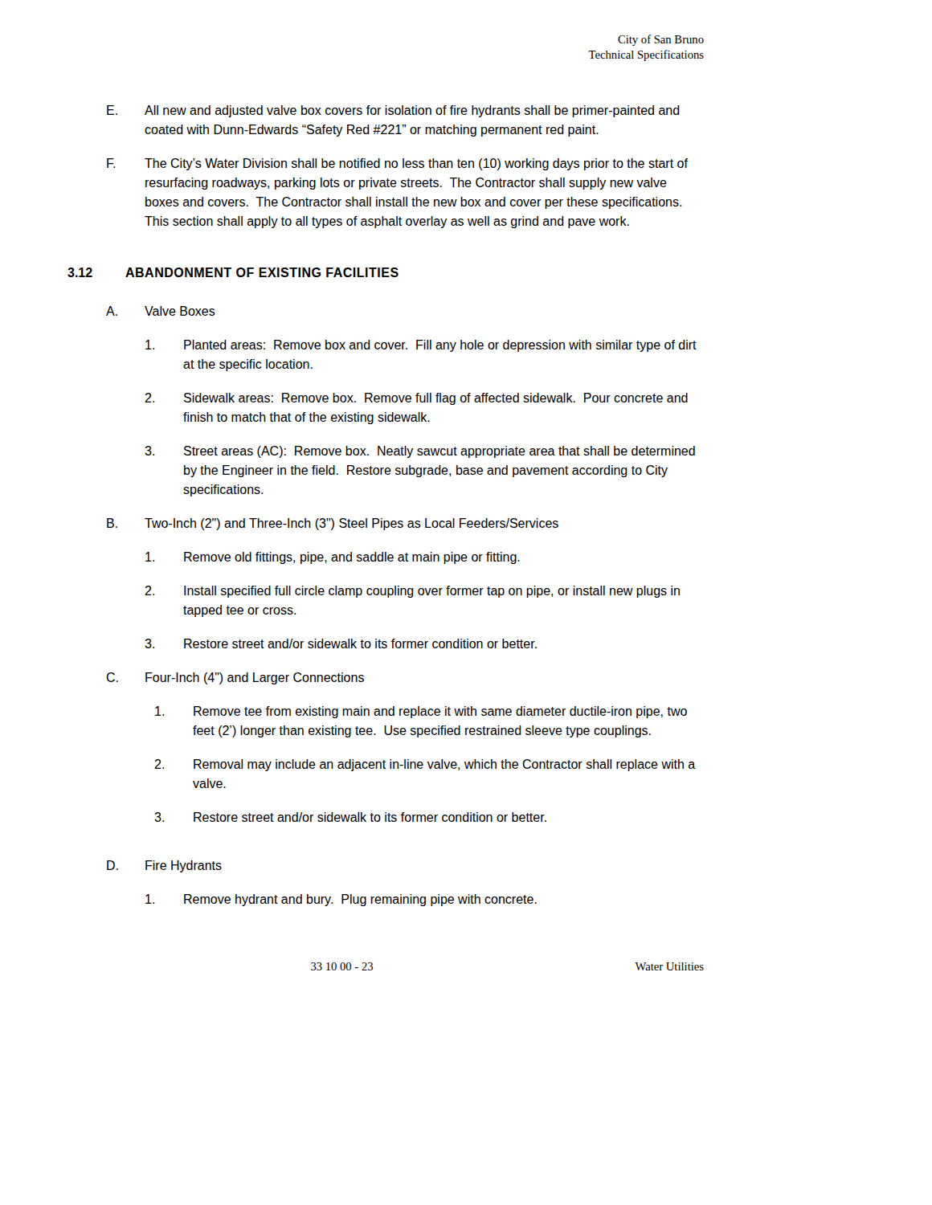City of San Bruno
Technical Specifications
E.
All new and adjusted valve box covers for isolation of fire hydrants shall be primer-painted and coated with Dunn-Edwards “Safety Red #221” or matching permanent red paint.
F.
The City’s Water Division shall be notified no less than ten (10) working days prior to the start of resurfacing roadways, parking lots or private streets. The Contractor shall supply new valve boxes and covers. The Contractor shall install the new box and cover per these specifications. This section shall apply to all types of asphalt overlay as well as grind and pave work.
3.12 ABANDONMENT OF EXISTING FACILITIES
A.
Valve Boxes
1.
Planted areas: Remove box and cover. Fill any hole or depression with similar type of dirt at the specific location.
2.
Sidewalk areas: Remove box. Remove full flag of affected sidewalk. Pour concrete and finish to match that of the existing sidewalk.
3.
Street areas (AC): Remove box. Neatly sawcut appropriate area that shall be determined by the Engineer in the field. Restore subgrade, base and pavement according to City specifications.
B.
Two-Inch (2") and Three-Inch (3") Steel Pipes as Local Feeders/Services
1.
Remove old fittings, pipe, and saddle at main pipe or fitting.
2.
Install specified full circle clamp coupling over former tap on pipe, or install new plugs in tapped tee or cross.
3.
Restore street and/or sidewalk to its former condition or better.
C.
Four-Inch (4") and Larger Connections
1.
Remove tee from existing main and replace it with same diameter ductile-iron pipe, two feet (2’) longer than existing tee. Use specified restrained sleeve type couplings.
2.
Removal may include an adjacent in-line valve, which the Contractor shall replace with a valve.
3.
Restore street and/or sidewalk to its former condition or better.
D.
Fire Hydrants
1.
Remove hydrant and bury. Plug remaining pipe with concrete.
33 10 00 - 23 Water Utilities